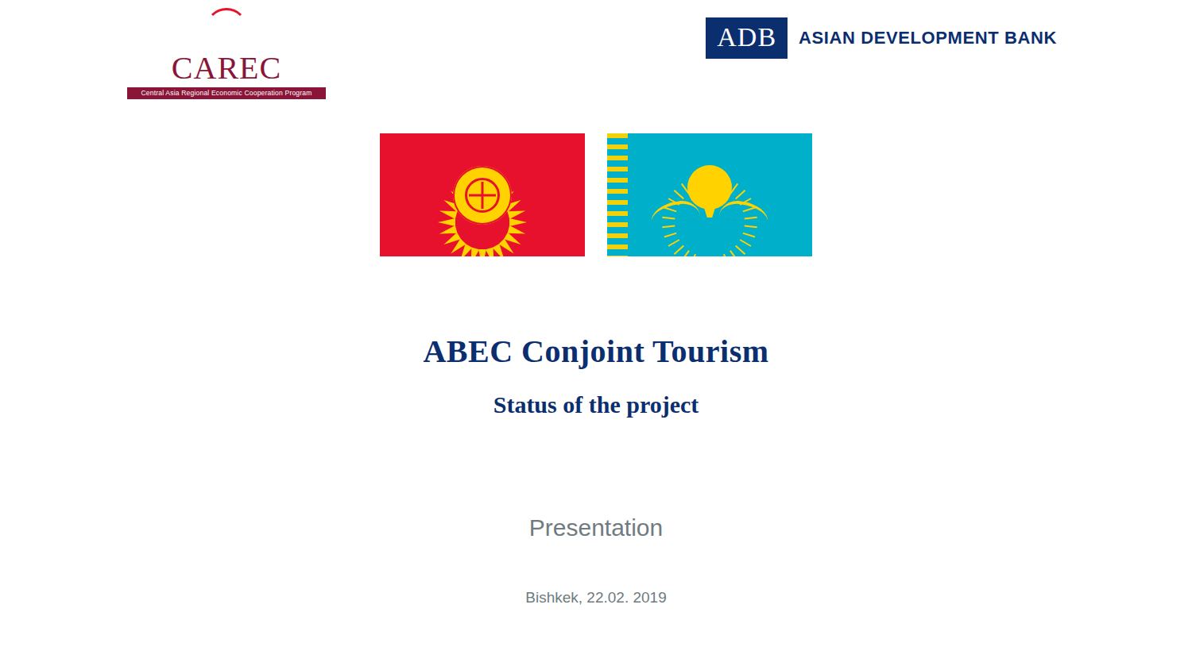CAREC
Central Asia Regional Economic Cooperation Program
ADB
ASIAN DEVELOPMENT BANK
ABEC Conjoint Tourism
Status of the project
Presentation
Bishkek, 22.02. 2019